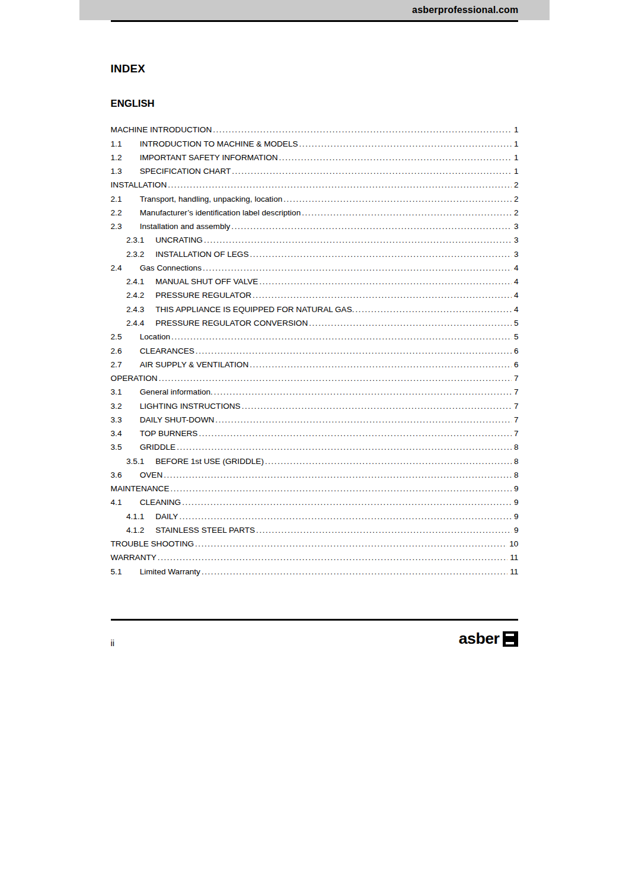asberprofessional.com
INDEX
ENGLISH
MACHINE INTRODUCTION .................................................................................................................................. 1
1.1 INTRODUCTION TO MACHINE & MODELS ............................................................................................... 1
1.2 IMPORTANT SAFETY INFORMATION ..................................................................................................... 1
1.3 SPECIFICATION CHART ................................................................................................................. 1
INSTALLATION ................................................................................................................................................. 2
2.1 Transport, handling, unpacking, location .............................................................................................. 2
2.2 Manufacturer’s identification label description .................................................................................... 2
2.3 Installation and assembly ............................................................................................................. 3
2.3.1 UNCRATING ............................................................................................................................. 3
2.3.2 INSTALLATION OF LEGS ............................................................................................................. 3
2.4 Gas Connections ............................................................................................................................. 4
2.4.1 MANUAL SHUT OFF VALVE .......................................................................................................... 4
2.4.2 PRESSURE REGULATOR .............................................................................................................. 4
2.4.3 THIS APPLIANCE IS EQUIPPED FOR NATURAL GAS. ......................................................................... 4
2.4.4 PRESSURE REGULATOR CONVERSION ........................................................................................... 5
2.5 Location ......................................................................................................................................... 5
2.6 CLEARANCES ................................................................................................................................. 6
2.7 AIR SUPPLY & VENTILATION ............................................................................................................. 6
OPERATION ..................................................................................................................................................... 7
3.1 General information. ..................................................................................................................... 7
3.2 LIGHTING INSTRUCTIONS ............................................................................................................. 7
3.3 DAILY SHUT-DOWN ......................................................................................................................... 7
3.4 TOP BURNERS ............................................................................................................................... 7
3.5 GRIDDLE ......................................................................................................................................... 8
3.5.1 BEFORE 1st USE (GRIDDLE) ......................................................................................................... 8
3.6 OVEN ............................................................................................................................................. 8
MAINTENANCE ............................................................................................................................................... 9
4.1 CLEANING ....................................................................................................................................... 9
4.1.1 DAILY ......................................................................................................................................... 9
4.1.2 STAINLESS STEEL PARTS ............................................................................................................. 9
TROUBLE SHOOTING ..................................................................................................................................... 10
WARRANTY ................................................................................................................................................. 11
5.1 Limited Warranty ......................................................................................................................... 11
ii
asber